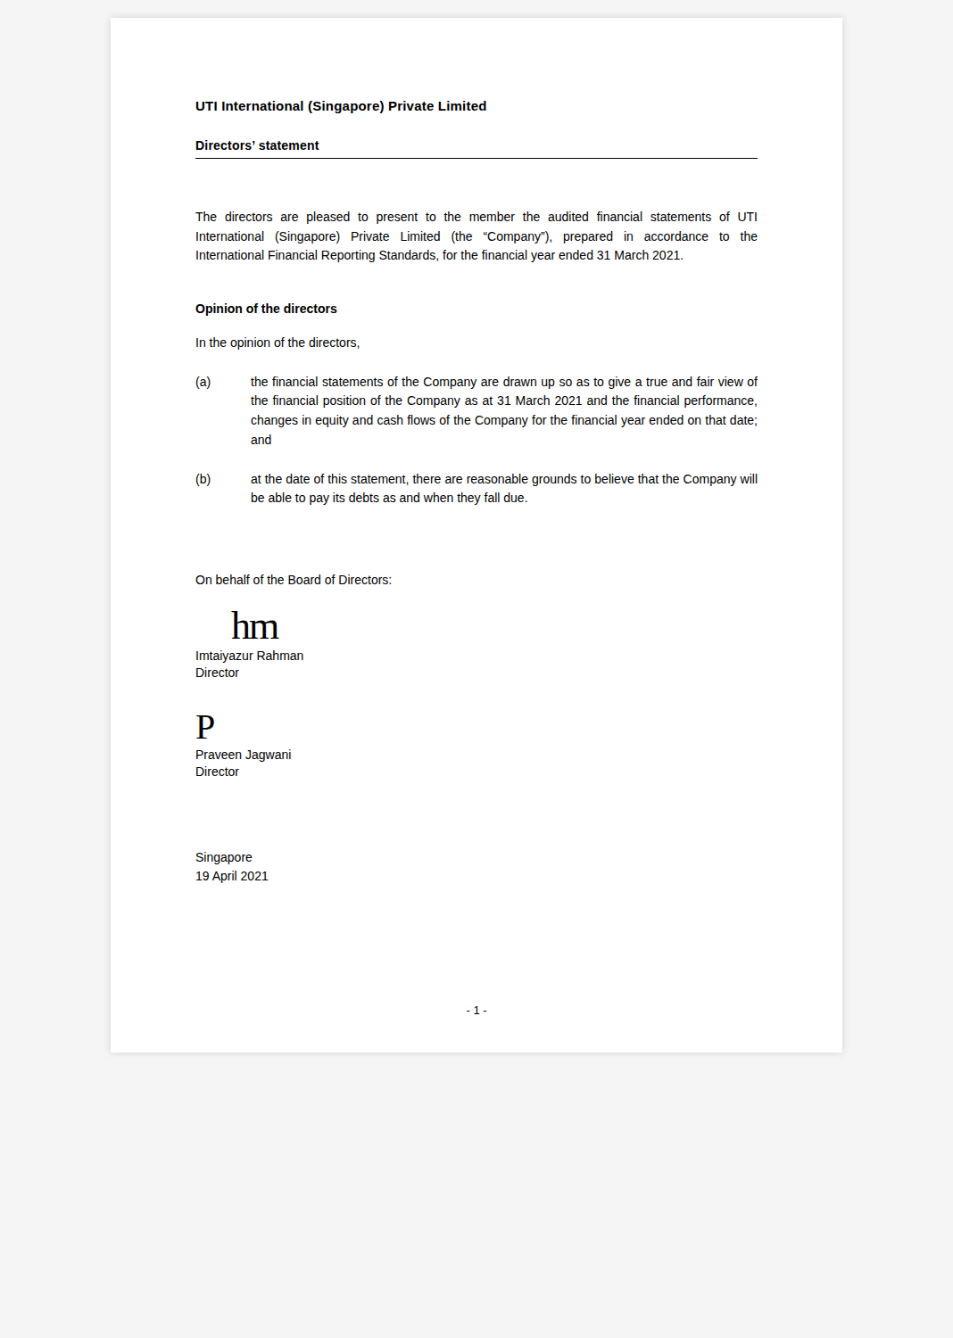UTI International (Singapore) Private Limited
Directors’ statement
The directors are pleased to present to the member the audited financial statements of UTI International (Singapore) Private Limited (the “Company”), prepared in accordance to the International Financial Reporting Standards, for the financial year ended 31 March 2021.
Opinion of the directors
In the opinion of the directors,
(a) the financial statements of the Company are drawn up so as to give a true and fair view of the financial position of the Company as at 31 March 2021 and the financial performance, changes in equity and cash flows of the Company for the financial year ended on that date; and
(b) at the date of this statement, there are reasonable grounds to believe that the Company will be able to pay its debts as and when they fall due.
On behalf of the Board of Directors:
  hm 
Imtaiyazur Rahman
Director
P   
Praveen Jagwani
Director
Singapore
19 April 2021
- 1 -